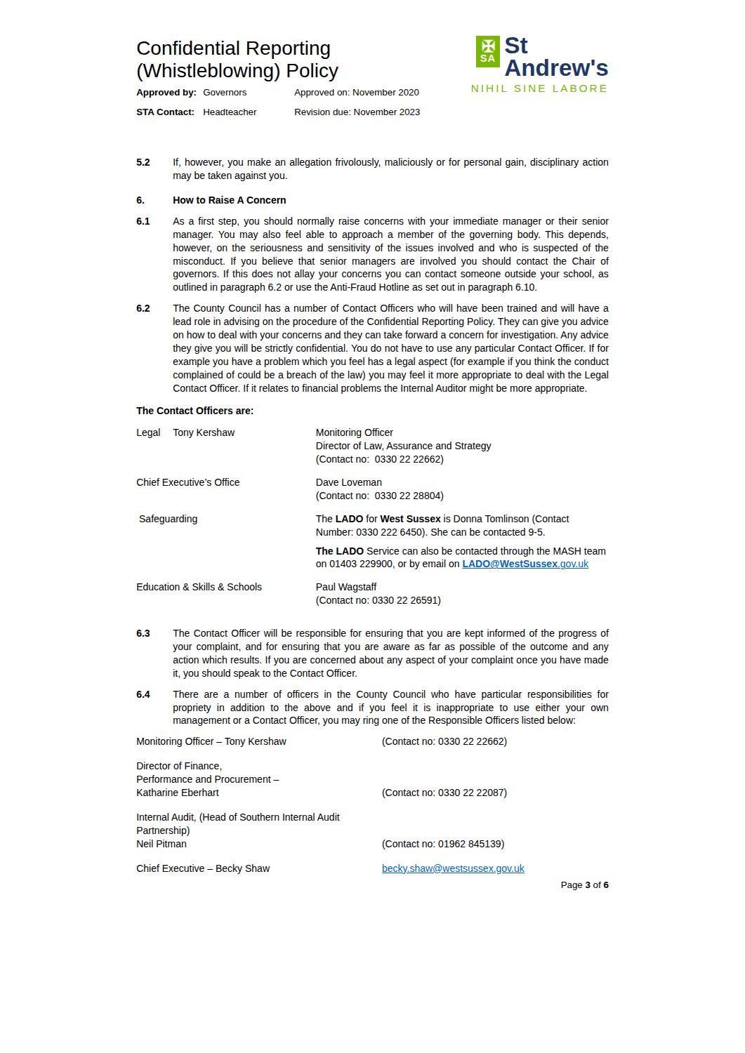✠ SA St Andrew's
NIHIL SINE LABORE
Confidential Reporting
(Whistleblowing) Policy
Approved by: Governors Approved on: November 2020
STA Contact: Headteacher Revision due: November 2023
5.2 If, however, you make an allegation frivolously, maliciously or for personal gain, disciplinary action may be taken against you.
6. How to Raise A Concern
6.1 As a first step, you should normally raise concerns with your immediate manager or their senior manager. You may also feel able to approach a member of the governing body. This depends, however, on the seriousness and sensitivity of the issues involved and who is suspected of the misconduct. If you believe that senior managers are involved you should contact the Chair of governors. If this does not allay your concerns you can contact someone outside your school, as outlined in paragraph 6.2 or use the Anti-Fraud Hotline as set out in paragraph 6.10.
6.2 The County Council has a number of Contact Officers who will have been trained and will have a lead role in advising on the procedure of the Confidential Reporting Policy. They can give you advice on how to deal with your concerns and they can take forward a concern for investigation. Any advice they give you will be strictly confidential. You do not have to use any particular Contact Officer. If for example you have a problem which you feel has a legal aspect (for example if you think the conduct complained of could be a breach of the law) you may feel it more appropriate to deal with the Legal Contact Officer. If it relates to financial problems the Internal Auditor might be more appropriate.
The Contact Officers are:
| Legal Tony Kershaw | Monitoring Officer Director of Law, Assurance and Strategy (Contact no: 0330 22 22662) |
| Chief Executive’s Office | Dave Loveman (Contact no: 0330 22 28804) |
| Safeguarding | The LADO for West Sussex is Donna Tomlinson (Contact Number: 0330 222 6450). She can be contacted 9-5. The LADO Service can also be contacted through the MASH team on 01403 229900, or by email on LADO@WestSussex .gov.uk |
| Education & Skills & Schools | Paul Wagstaff (Contact no: 0330 22 26591) |
6.3 The Contact Officer will be responsible for ensuring that you are kept informed of the progress of your complaint, and for ensuring that you are aware as far as possible of the outcome and any action which results. If you are concerned about any aspect of your complaint once you have made it, you should speak to the Contact Officer.
6.4 There are a number of officers in the County Council who have particular responsibilities for propriety in addition to the above and if you feel it is inappropriate to use either your own management or a Contact Officer, you may ring one of the Responsible Officers listed below:
| Monitoring Officer – Tony Kershaw | (Contact no: 0330 22 22662) |
| Director of Finance, Performance and Procurement – Katharine Eberhart | (Contact no: 0330 22 22087) |
| Internal Audit, (Head of Southern Internal Audit Partnership) Neil Pitman | (Contact no: 01962 845139) |
| Chief Executive – Becky Shaw | becky.shaw@westsussex.gov.uk |
Page 3 of 6